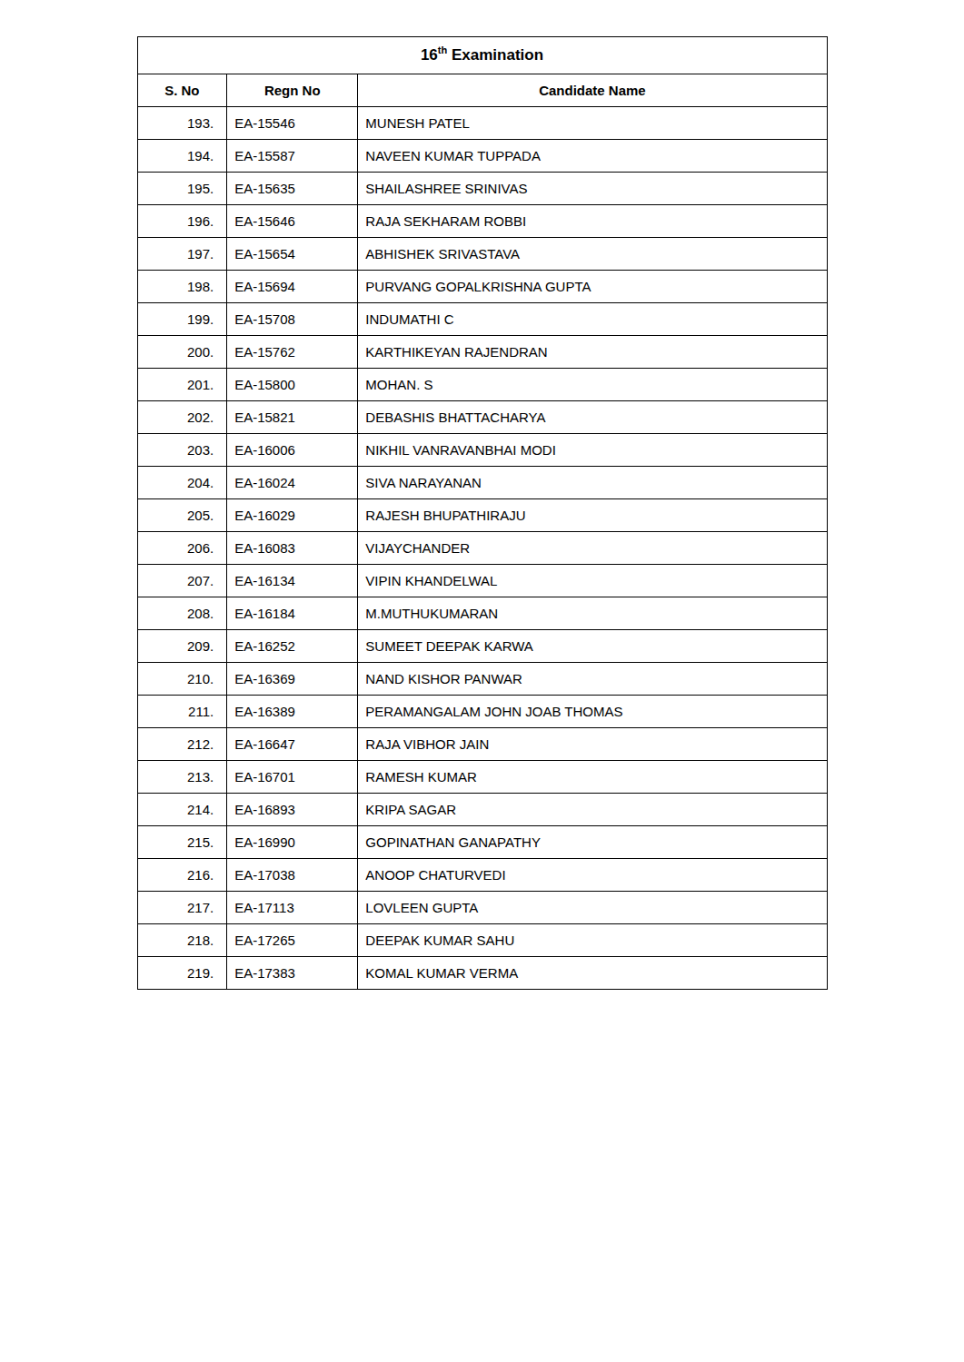16 th Examination
| S. No | Regn No | Candidate Name |
| --- | --- | --- |
| 193. | EA-15546 | MUNESH PATEL |
| 194. | EA-15587 | NAVEEN KUMAR TUPPADA |
| 195. | EA-15635 | SHAILASHREE SRINIVAS |
| 196. | EA-15646 | RAJA SEKHARAM ROBBI |
| 197. | EA-15654 | ABHISHEK SRIVASTAVA |
| 198. | EA-15694 | PURVANG GOPALKRISHNA GUPTA |
| 199. | EA-15708 | INDUMATHI C |
| 200. | EA-15762 | KARTHIKEYAN RAJENDRAN |
| 201. | EA-15800 | MOHAN. S |
| 202. | EA-15821 | DEBASHIS BHATTACHARYA |
| 203. | EA-16006 | NIKHIL VANRAVANBHAI MODI |
| 204. | EA-16024 | SIVA NARAYANAN |
| 205. | EA-16029 | RAJESH BHUPATHIRAJU |
| 206. | EA-16083 | VIJAYCHANDER |
| 207. | EA-16134 | VIPIN KHANDELWAL |
| 208. | EA-16184 | M.MUTHUKUMARAN |
| 209. | EA-16252 | SUMEET DEEPAK KARWA |
| 210. | EA-16369 | NAND KISHOR PANWAR |
| 211. | EA-16389 | PERAMANGALAM JOHN JOAB THOMAS |
| 212. | EA-16647 | RAJA VIBHOR JAIN |
| 213. | EA-16701 | RAMESH KUMAR |
| 214. | EA-16893 | KRIPA SAGAR |
| 215. | EA-16990 | GOPINATHAN GANAPATHY |
| 216. | EA-17038 | ANOOP CHATURVEDI |
| 217. | EA-17113 | LOVLEEN GUPTA |
| 218. | EA-17265 | DEEPAK KUMAR SAHU |
| 219. | EA-17383 | KOMAL KUMAR VERMA |